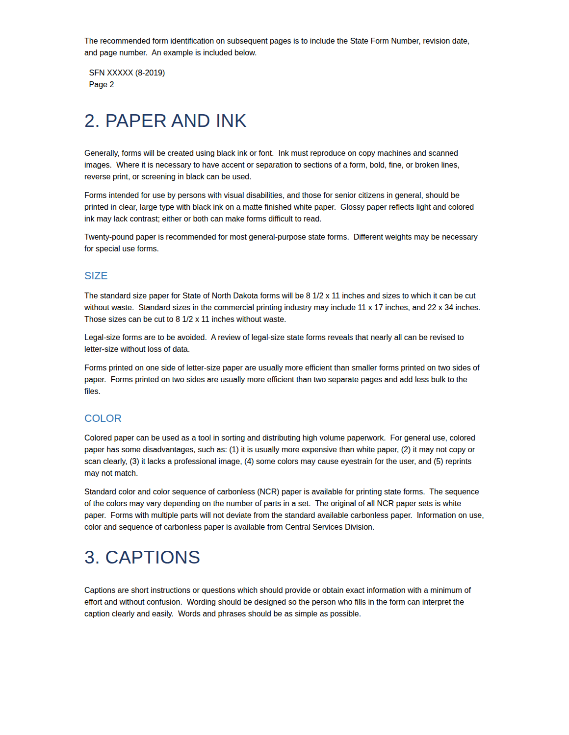The recommended form identification on subsequent pages is to include the State Form Number, revision date, and page number. An example is included below.
SFN XXXXX (8-2019)
Page 2
2. PAPER AND INK
Generally, forms will be created using black ink or font. Ink must reproduce on copy machines and scanned images. Where it is necessary to have accent or separation to sections of a form, bold, fine, or broken lines, reverse print, or screening in black can be used.
Forms intended for use by persons with visual disabilities, and those for senior citizens in general, should be printed in clear, large type with black ink on a matte finished white paper. Glossy paper reflects light and colored ink may lack contrast; either or both can make forms difficult to read.
Twenty-pound paper is recommended for most general-purpose state forms. Different weights may be necessary for special use forms.
SIZE
The standard size paper for State of North Dakota forms will be 8 1/2 x 11 inches and sizes to which it can be cut without waste. Standard sizes in the commercial printing industry may include 11 x 17 inches, and 22 x 34 inches. Those sizes can be cut to 8 1/2 x 11 inches without waste.
Legal-size forms are to be avoided. A review of legal-size state forms reveals that nearly all can be revised to letter-size without loss of data.
Forms printed on one side of letter-size paper are usually more efficient than smaller forms printed on two sides of paper. Forms printed on two sides are usually more efficient than two separate pages and add less bulk to the files.
COLOR
Colored paper can be used as a tool in sorting and distributing high volume paperwork. For general use, colored paper has some disadvantages, such as: (1) it is usually more expensive than white paper, (2) it may not copy or scan clearly, (3) it lacks a professional image, (4) some colors may cause eyestrain for the user, and (5) reprints may not match.
Standard color and color sequence of carbonless (NCR) paper is available for printing state forms. The sequence of the colors may vary depending on the number of parts in a set. The original of all NCR paper sets is white paper. Forms with multiple parts will not deviate from the standard available carbonless paper. Information on use, color and sequence of carbonless paper is available from Central Services Division.
3. CAPTIONS
Captions are short instructions or questions which should provide or obtain exact information with a minimum of effort and without confusion. Wording should be designed so the person who fills in the form can interpret the caption clearly and easily. Words and phrases should be as simple as possible.